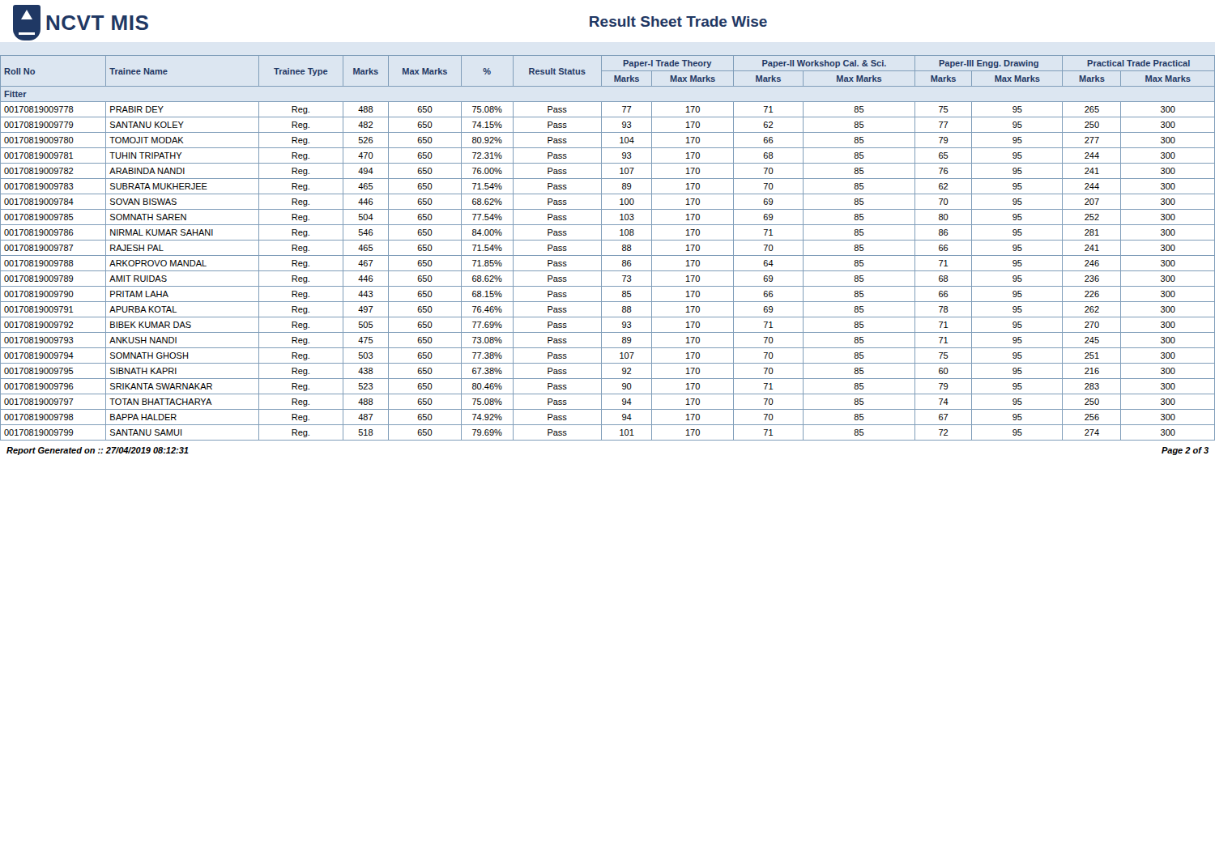NCVT MIS
Result Sheet Trade Wise
| Roll No | Trainee Name | Trainee Type | Marks | Max Marks | % | Result Status | Paper-I Trade Theory | Paper-II Workshop Cal. & Sci. | Paper-III Engg. Drawing | Practical Trade Practical |
| --- | --- | --- | --- | --- | --- | --- | --- | --- | --- | --- |
| Marks | Max Marks | Marks | Max Marks | Marks | Max Marks | Marks | Max Marks |
| Fitter |
| 00170819009778 | PRABIR DEY | Reg. | 488 | 650 | 75.08% | Pass | 77 | 170 | 71 | 85 | 75 | 95 | 265 | 300 |
| 00170819009779 | SANTANU KOLEY | Reg. | 482 | 650 | 74.15% | Pass | 93 | 170 | 62 | 85 | 77 | 95 | 250 | 300 |
| 00170819009780 | TOMOJIT MODAK | Reg. | 526 | 650 | 80.92% | Pass | 104 | 170 | 66 | 85 | 79 | 95 | 277 | 300 |
| 00170819009781 | TUHIN TRIPATHY | Reg. | 470 | 650 | 72.31% | Pass | 93 | 170 | 68 | 85 | 65 | 95 | 244 | 300 |
| 00170819009782 | ARABINDA NANDI | Reg. | 494 | 650 | 76.00% | Pass | 107 | 170 | 70 | 85 | 76 | 95 | 241 | 300 |
| 00170819009783 | SUBRATA MUKHERJEE | Reg. | 465 | 650 | 71.54% | Pass | 89 | 170 | 70 | 85 | 62 | 95 | 244 | 300 |
| 00170819009784 | SOVAN BISWAS | Reg. | 446 | 650 | 68.62% | Pass | 100 | 170 | 69 | 85 | 70 | 95 | 207 | 300 |
| 00170819009785 | SOMNATH SAREN | Reg. | 504 | 650 | 77.54% | Pass | 103 | 170 | 69 | 85 | 80 | 95 | 252 | 300 |
| 00170819009786 | NIRMAL KUMAR SAHANI | Reg. | 546 | 650 | 84.00% | Pass | 108 | 170 | 71 | 85 | 86 | 95 | 281 | 300 |
| 00170819009787 | RAJESH PAL | Reg. | 465 | 650 | 71.54% | Pass | 88 | 170 | 70 | 85 | 66 | 95 | 241 | 300 |
| 00170819009788 | ARKOPROVO MANDAL | Reg. | 467 | 650 | 71.85% | Pass | 86 | 170 | 64 | 85 | 71 | 95 | 246 | 300 |
| 00170819009789 | AMIT RUIDAS | Reg. | 446 | 650 | 68.62% | Pass | 73 | 170 | 69 | 85 | 68 | 95 | 236 | 300 |
| 00170819009790 | PRITAM LAHA | Reg. | 443 | 650 | 68.15% | Pass | 85 | 170 | 66 | 85 | 66 | 95 | 226 | 300 |
| 00170819009791 | APURBA KOTAL | Reg. | 497 | 650 | 76.46% | Pass | 88 | 170 | 69 | 85 | 78 | 95 | 262 | 300 |
| 00170819009792 | BIBEK KUMAR DAS | Reg. | 505 | 650 | 77.69% | Pass | 93 | 170 | 71 | 85 | 71 | 95 | 270 | 300 |
| 00170819009793 | ANKUSH NANDI | Reg. | 475 | 650 | 73.08% | Pass | 89 | 170 | 70 | 85 | 71 | 95 | 245 | 300 |
| 00170819009794 | SOMNATH GHOSH | Reg. | 503 | 650 | 77.38% | Pass | 107 | 170 | 70 | 85 | 75 | 95 | 251 | 300 |
| 00170819009795 | SIBNATH KAPRI | Reg. | 438 | 650 | 67.38% | Pass | 92 | 170 | 70 | 85 | 60 | 95 | 216 | 300 |
| 00170819009796 | SRIKANTA SWARNAKAR | Reg. | 523 | 650 | 80.46% | Pass | 90 | 170 | 71 | 85 | 79 | 95 | 283 | 300 |
| 00170819009797 | TOTAN BHATTACHARYA | Reg. | 488 | 650 | 75.08% | Pass | 94 | 170 | 70 | 85 | 74 | 95 | 250 | 300 |
| 00170819009798 | BAPPA HALDER | Reg. | 487 | 650 | 74.92% | Pass | 94 | 170 | 70 | 85 | 67 | 95 | 256 | 300 |
| 00170819009799 | SANTANU SAMUI | Reg. | 518 | 650 | 79.69% | Pass | 101 | 170 | 71 | 85 | 72 | 95 | 274 | 300 |
Report Generated on :: 27/04/2019 08:12:31
Page 2 of 3